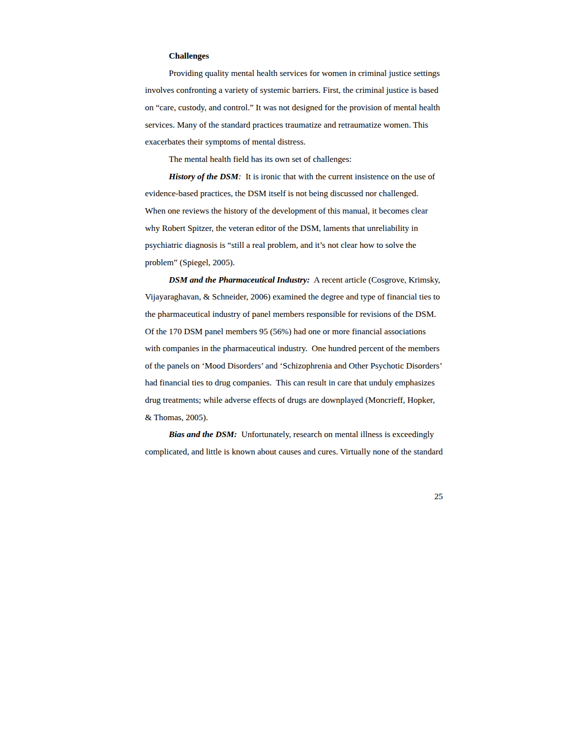Challenges
Providing quality mental health services for women in criminal justice settings involves confronting a variety of systemic barriers. First, the criminal justice is based on “care, custody, and control.” It was not designed for the provision of mental health services. Many of the standard practices traumatize and retraumatize women. This exacerbates their symptoms of mental distress.
The mental health field has its own set of challenges:
History of the DSM: It is ironic that with the current insistence on the use of evidence-based practices, the DSM itself is not being discussed nor challenged. When one reviews the history of the development of this manual, it becomes clear why Robert Spitzer, the veteran editor of the DSM, laments that unreliability in psychiatric diagnosis is “still a real problem, and it’s not clear how to solve the problem” (Spiegel, 2005).
DSM and the Pharmaceutical Industry: A recent article (Cosgrove, Krimsky, Vijayaraghavan, & Schneider, 2006) examined the degree and type of financial ties to the pharmaceutical industry of panel members responsible for revisions of the DSM. Of the 170 DSM panel members 95 (56%) had one or more financial associations with companies in the pharmaceutical industry. One hundred percent of the members of the panels on ‘Mood Disorders’ and ‘Schizophrenia and Other Psychotic Disorders’ had financial ties to drug companies. This can result in care that unduly emphasizes drug treatments; while adverse effects of drugs are downplayed (Moncrieff, Hopker, & Thomas, 2005).
Bias and the DSM: Unfortunately, research on mental illness is exceedingly complicated, and little is known about causes and cures. Virtually none of the standard
25